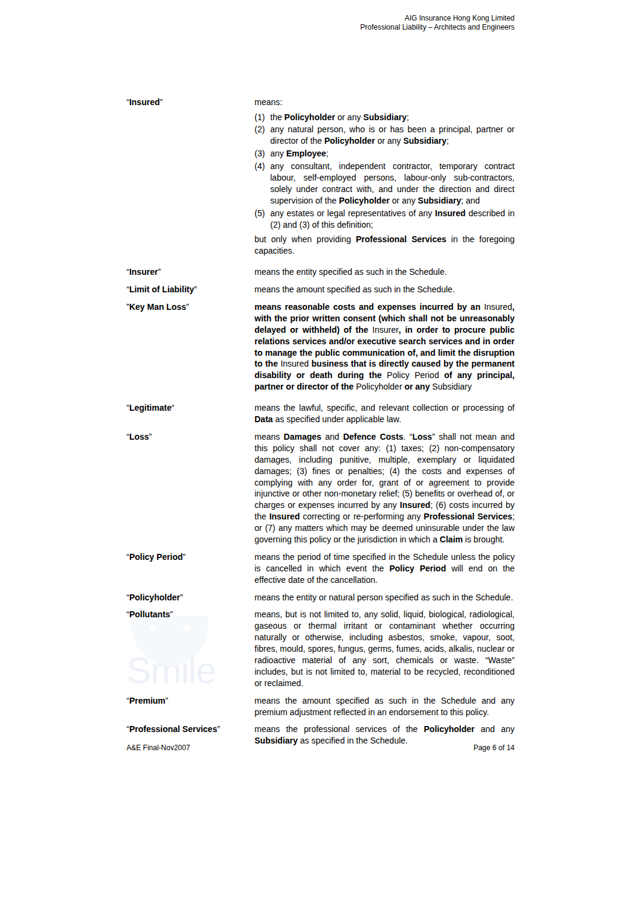AIG Insurance Hong Kong Limited
Professional Liability – Architects and Engineers
Smile
| “ Insured ” | means: (1) the Policyholder or any Subsidiary ; (2) any natural person, who is or has been a principal, partner or director of the Policyholder or any Subsidiary ; (3) any Employee ; (4) any consultant, independent contractor, temporary contract labour, self-employed persons, labour-only sub-contractors, solely under contract with, and under the direction and direct supervision of the Policyholder or any Subsidiary ; and (5) any estates or legal representatives of any Insured described in (2) and (3) of this definition; but only when providing Professional Services in the foregoing capacities. |
| “ Insurer ” | means the entity specified as such in the Schedule. |
| “ Limit of Liability ” | means the amount specified as such in the Schedule. |
| ” Key Man Loss ” | means reasonable costs and expenses incurred by an Insured , with the prior written consent (which shall not be unreasonably delayed or withheld) of the Insurer , in order to procure public relations services and/or executive search services and in order to manage the public communication of, and limit the disruption to the Insured business that is directly caused by the permanent disability or death during the Policy Period of any principal, partner or director of the Policyholder or any Subsidiary |
| “ Legitimate “ | means the lawful, specific, and relevant collection or processing of Data as specified under applicable law. |
| “ Loss ” | means Damages and Defence Costs . “ Loss ” shall not mean and this policy shall not cover any: (1) taxes; (2) non-compensatory damages, including punitive, multiple, exemplary or liquidated damages; (3) fines or penalties; (4) the costs and expenses of complying with any order for, grant of or agreement to provide injunctive or other non-monetary relief; (5) benefits or overhead of, or charges or expenses incurred by any Insured ; (6) costs incurred by the Insured correcting or re-performing any Professional Services ; or (7) any matters which may be deemed uninsurable under the law governing this policy or the jurisdiction in which a Claim is brought. |
| “ Policy Period ” | means the period of time specified in the Schedule unless the policy is cancelled in which event the Policy Period will end on the effective date of the cancellation. |
| “ Policyholder ” | means the entity or natural person specified as such in the Schedule. |
| “ Pollutants ” | means, but is not limited to, any solid, liquid, biological, radiological, gaseous or thermal irritant or contaminant whether occurring naturally or otherwise, including asbestos, smoke, vapour, soot, fibres, mould, spores, fungus, germs, fumes, acids, alkalis, nuclear or radioactive material of any sort, chemicals or waste. “Waste” includes, but is not limited to, material to be recycled, reconditioned or reclaimed. |
| “ Premium ” | means the amount specified as such in the Schedule and any premium adjustment reflected in an endorsement to this policy. |
| “ Professional Services ” | means the professional services of the Policyholder and any Subsidiary as specified in the Schedule. |
A&E Final-Nov2007 Page 6 of 14